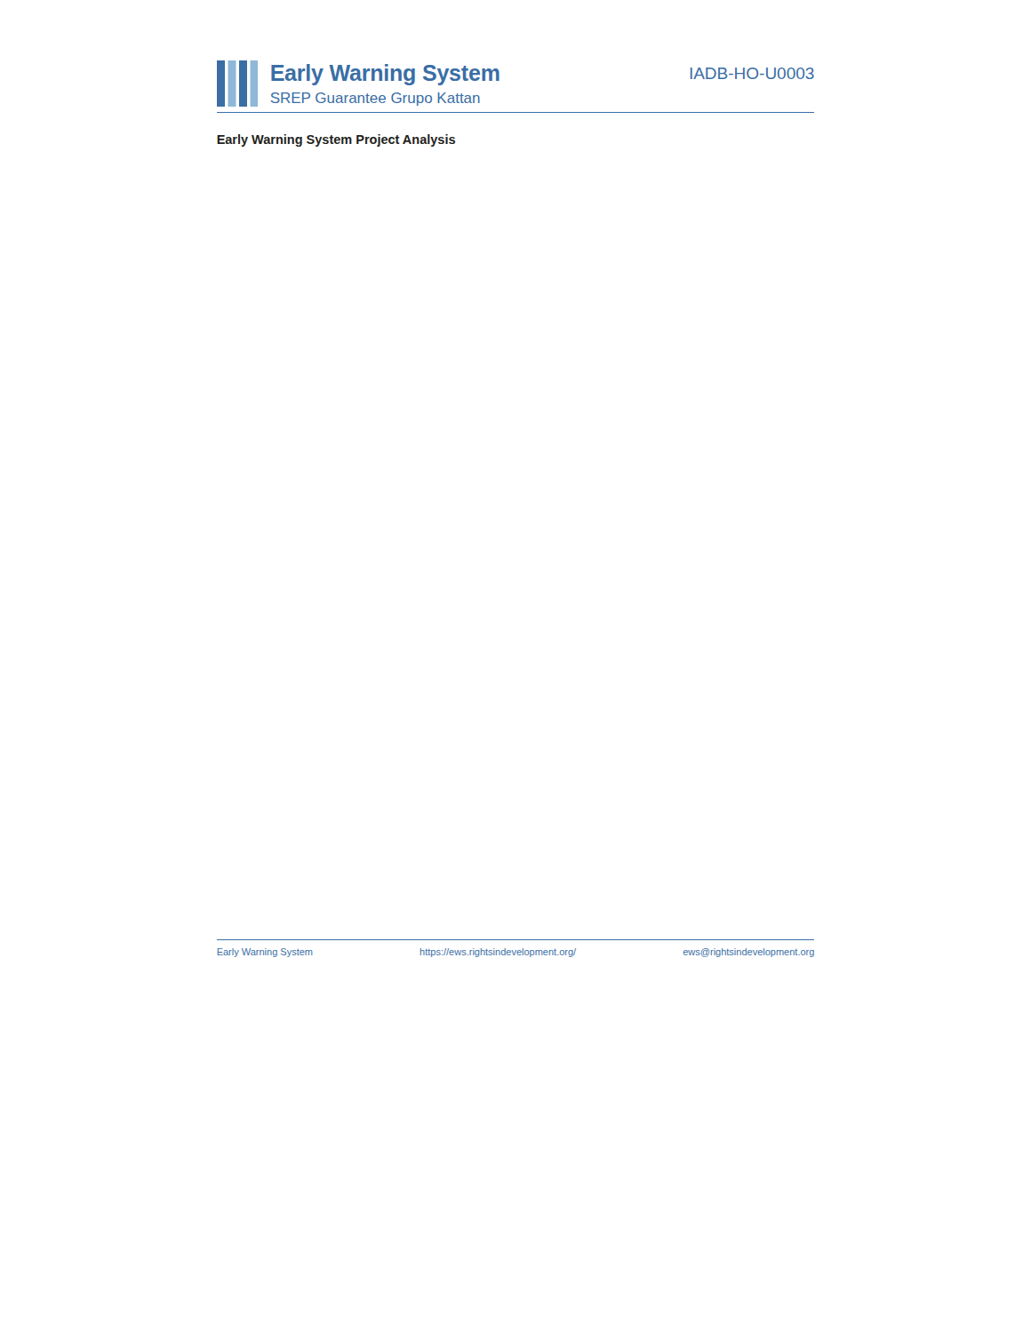Early Warning System
SREP Guarantee Grupo Kattan
IADB-HO-U0003
Early Warning System Project Analysis
Early Warning System
https://ews.rightsindevelopment.org/
ews@rightsindevelopment.org